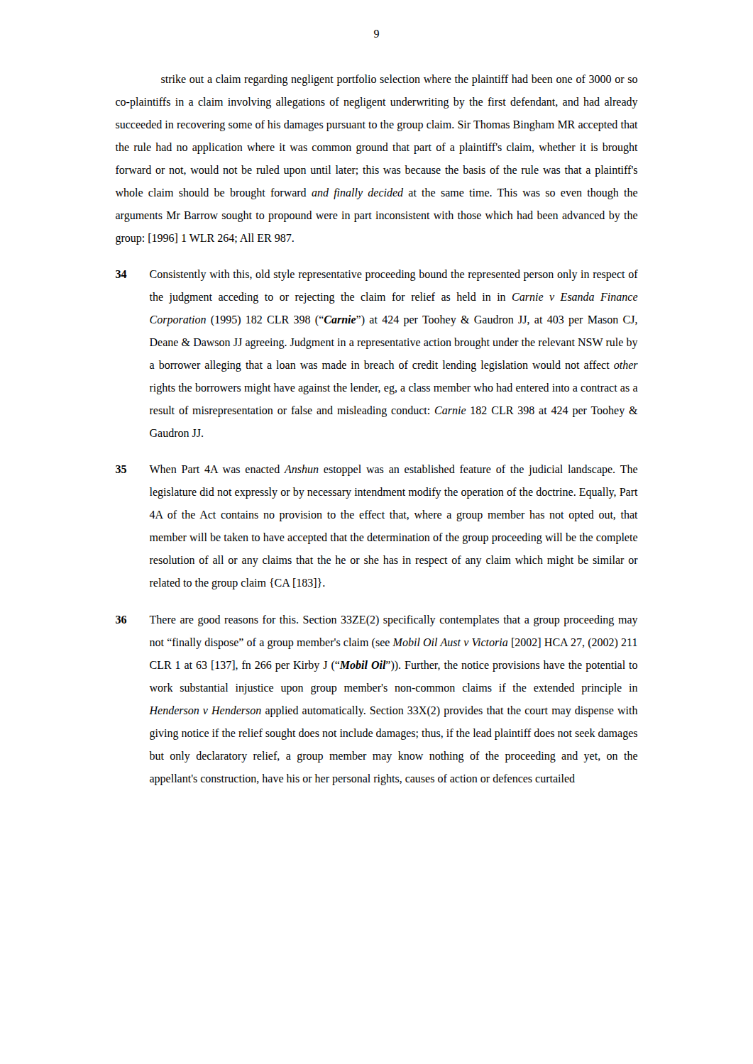9
strike out a claim regarding negligent portfolio selection where the plaintiff had been one of 3000 or so co-plaintiffs in a claim involving allegations of negligent underwriting by the first defendant, and had already succeeded in recovering some of his damages pursuant to the group claim. Sir Thomas Bingham MR accepted that the rule had no application where it was common ground that part of a plaintiff's claim, whether it is brought forward or not, would not be ruled upon until later; this was because the basis of the rule was that a plaintiff's whole claim should be brought forward and finally decided at the same time. This was so even though the arguments Mr Barrow sought to propound were in part inconsistent with those which had been advanced by the group: [1996] 1 WLR 264; All ER 987.
34
Consistently with this, old style representative proceeding bound the represented person only in respect of the judgment acceding to or rejecting the claim for relief as held in in Carnie v Esanda Finance Corporation (1995) 182 CLR 398 (“Carnie”) at 424 per Toohey & Gaudron JJ, at 403 per Mason CJ, Deane & Dawson JJ agreeing. Judgment in a representative action brought under the relevant NSW rule by a borrower alleging that a loan was made in breach of credit lending legislation would not affect other rights the borrowers might have against the lender, eg, a class member who had entered into a contract as a result of misrepresentation or false and misleading conduct: Carnie 182 CLR 398 at 424 per Toohey & Gaudron JJ.
35
When Part 4A was enacted Anshun estoppel was an established feature of the judicial landscape. The legislature did not expressly or by necessary intendment modify the operation of the doctrine. Equally, Part 4A of the Act contains no provision to the effect that, where a group member has not opted out, that member will be taken to have accepted that the determination of the group proceeding will be the complete resolution of all or any claims that the he or she has in respect of any claim which might be similar or related to the group claim {CA [183]}.
36
There are good reasons for this. Section 33ZE(2) specifically contemplates that a group proceeding may not “finally dispose” of a group member's claim (see Mobil Oil Aust v Victoria [2002] HCA 27, (2002) 211 CLR 1 at 63 [137], fn 266 per Kirby J (“Mobil Oil”)). Further, the notice provisions have the potential to work substantial injustice upon group member's non-common claims if the extended principle in Henderson v Henderson applied automatically. Section 33X(2) provides that the court may dispense with giving notice if the relief sought does not include damages; thus, if the lead plaintiff does not seek damages but only declaratory relief, a group member may know nothing of the proceeding and yet, on the appellant's construction, have his or her personal rights, causes of action or defences curtailed